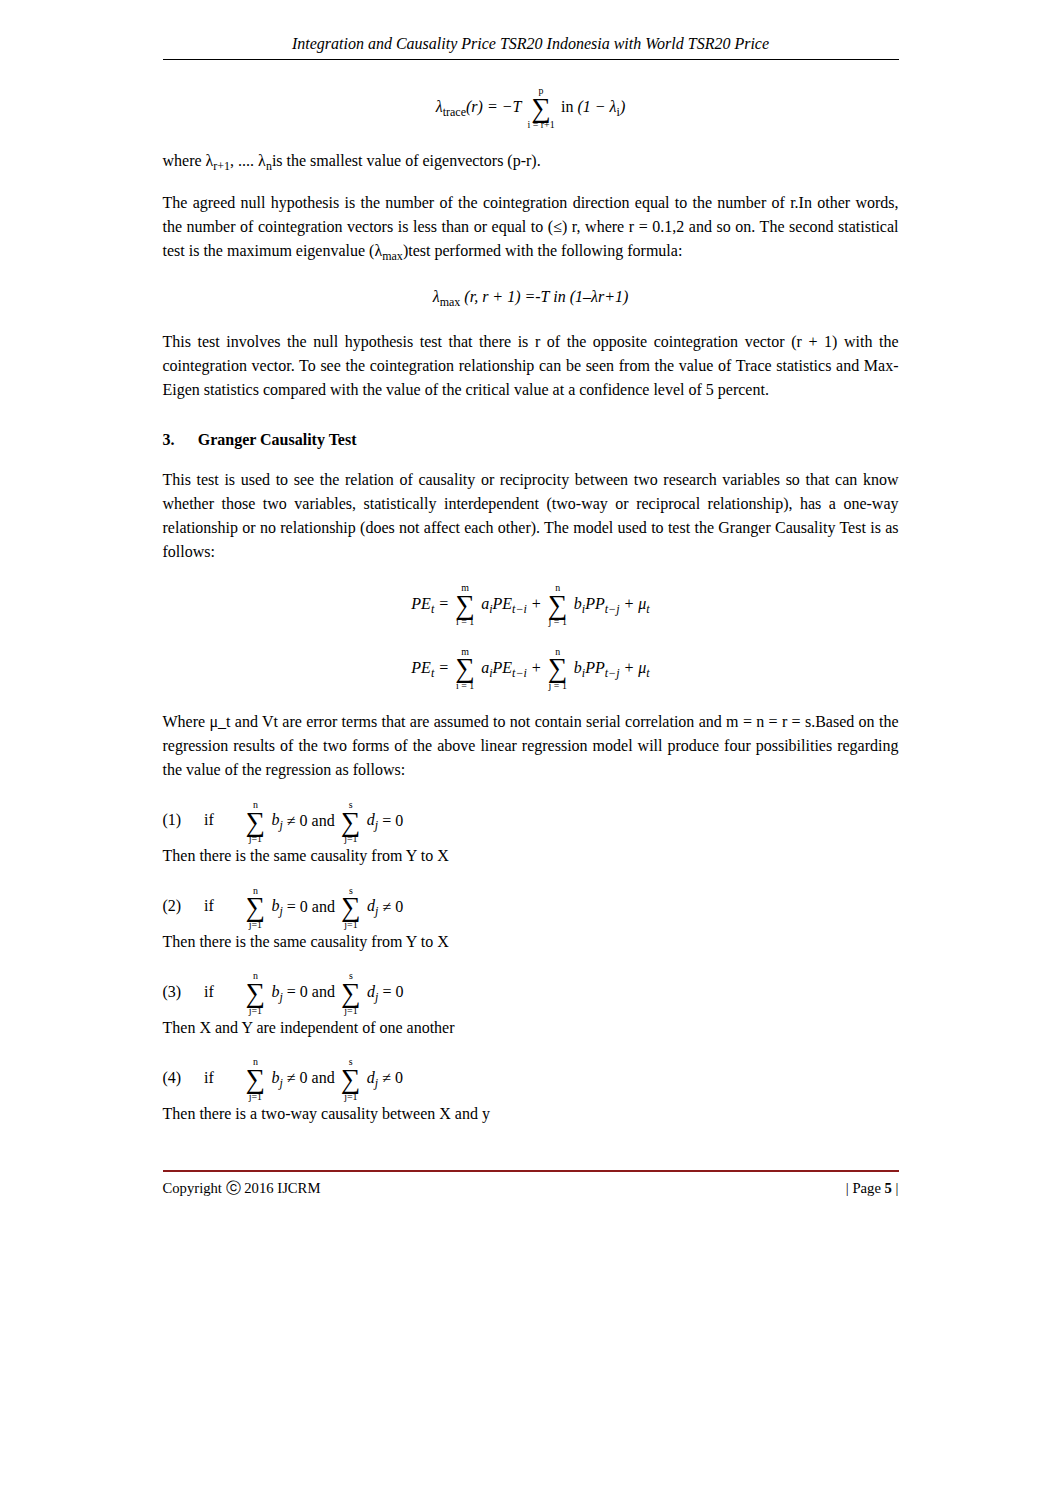Integration and Causality Price TSR20 Indonesia with World TSR20 Price
λtrace(r) = −T p ∑ i = r+1 in (1 − λi)
where λr+1, .... λnis the smallest value of eigenvectors (p-r).
The agreed null hypothesis is the number of the cointegration direction equal to the number of r.In other words, the number of cointegration vectors is less than or equal to (≤) r, where r = 0.1,2 and so on. The second statistical test is the maximum eigenvalue (λmax)test performed with the following formula:
λmax (r, r + 1) =-T in (1–λr+1)
This test involves the null hypothesis test that there is r of the opposite cointegration vector (r + 1) with the cointegration vector. To see the cointegration relationship can be seen from the value of Trace statistics and Max-Eigen statistics compared with the value of the critical value at a confidence level of 5 percent.
3. Granger Causality Test
This test is used to see the relation of causality or reciprocity between two research variables so that can know whether those two variables, statistically interdependent (two-way or reciprocal relationship), has a one-way relationship or no relationship (does not affect each other). The model used to test the Granger Causality Test is as follows:
PEt = m ∑ i = 1 ai PEt−i + n ∑ j = 1 bi PPt−j + μt
PEt = m ∑ i = 1 ai PEt−i + n ∑ j = 1 bi PPt−j + μt
Where μ_t and Vt are error terms that are assumed to not contain serial correlation and m = n = r = s.Based on the regression results of the two forms of the above linear regression model will produce four possibilities regarding the value of the regression as follows:
(1) if n ∑ j=1 bj ≠ 0 and s ∑ j=1 dj = 0
Then there is the same causality from Y to X
(2) if n ∑ j=1 bj = 0 and s ∑ j=1 dj ≠ 0
Then there is the same causality from Y to X
(3) if n ∑ j=1 bj = 0 and s ∑ j=1 dj = 0
Then X and Y are independent of one another
(4) if n ∑ j=1 bj ≠ 0 and s ∑ j=1 dj ≠ 0
Then there is a two-way causality between X and y
Copyright ⓒ 2016 IJCRM | Page 5 |